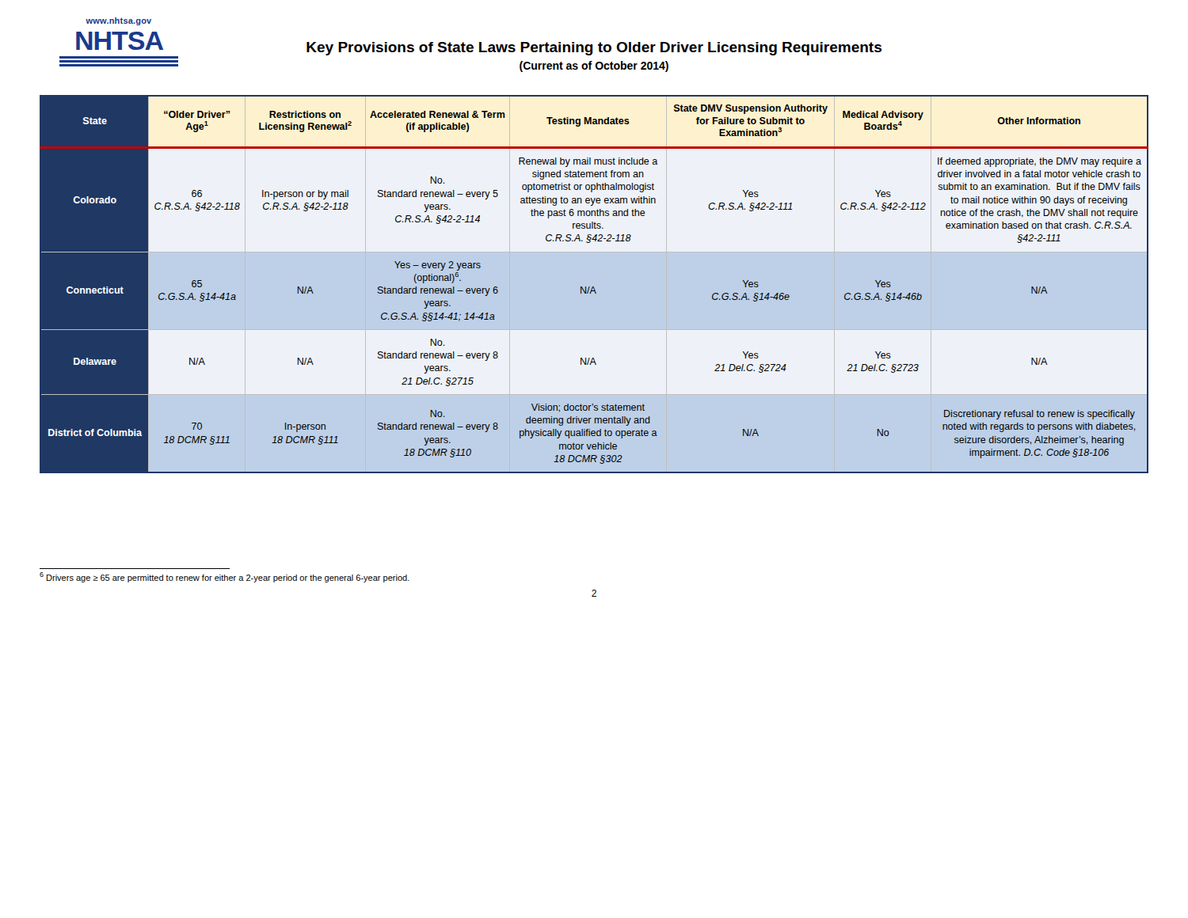www.nhtsa.gov
NHTSA
Key Provisions of State Laws Pertaining to Older Driver Licensing Requirements
(Current as of October 2014)
| State | “Older Driver” Age 1 | Restrictions on Licensing Renewal 2 | Accelerated Renewal & Term (if applicable) | Testing Mandates | State DMV Suspension Authority for Failure to Submit to Examination 3 | Medical Advisory Boards 4 | Other Information |
| --- | --- | --- | --- | --- | --- | --- | --- |
| Colorado | 66 C.R.S.A. §42-2-118 | In-person or by mail C.R.S.A. §42-2-118 | No. Standard renewal – every 5 years. C.R.S.A. §42-2-114 | Renewal by mail must include a signed statement from an optometrist or ophthalmologist attesting to an eye exam within the past 6 months and the results. C.R.S.A. §42-2-118 | Yes C.R.S.A. §42-2-111 | Yes C.R.S.A. §42-2-112 | If deemed appropriate, the DMV may require a driver involved in a fatal motor vehicle crash to submit to an examination. But if the DMV fails to mail notice within 90 days of receiving notice of the crash, the DMV shall not require examination based on that crash. C.R.S.A. §42-2-111 |
| Connecticut | 65 C.G.S.A. §14-41a | N/A | Yes – every 2 years (optional) 6 . Standard renewal – every 6 years. C.G.S.A. §§14-41; 14-41a | N/A | Yes C.G.S.A. §14-46e | Yes C.G.S.A. §14-46b | N/A |
| Delaware | N/A | N/A | No. Standard renewal – every 8 years. 21 Del.C. §2715 | N/A | Yes 21 Del.C. §2724 | Yes 21 Del.C. §2723 | N/A |
| District of Columbia | 70 18 DCMR §111 | In-person 18 DCMR §111 | No. Standard renewal – every 8 years. 18 DCMR §110 | Vision; doctor’s statement deeming driver mentally and physically qualified to operate a motor vehicle 18 DCMR §302 | N/A | No | Discretionary refusal to renew is specifically noted with regards to persons with diabetes, seizure disorders, Alzheimer’s, hearing impairment. D.C. Code §18-106 |
6 Drivers age ≥ 65 are permitted to renew for either a 2-year period or the general 6-year period.
2